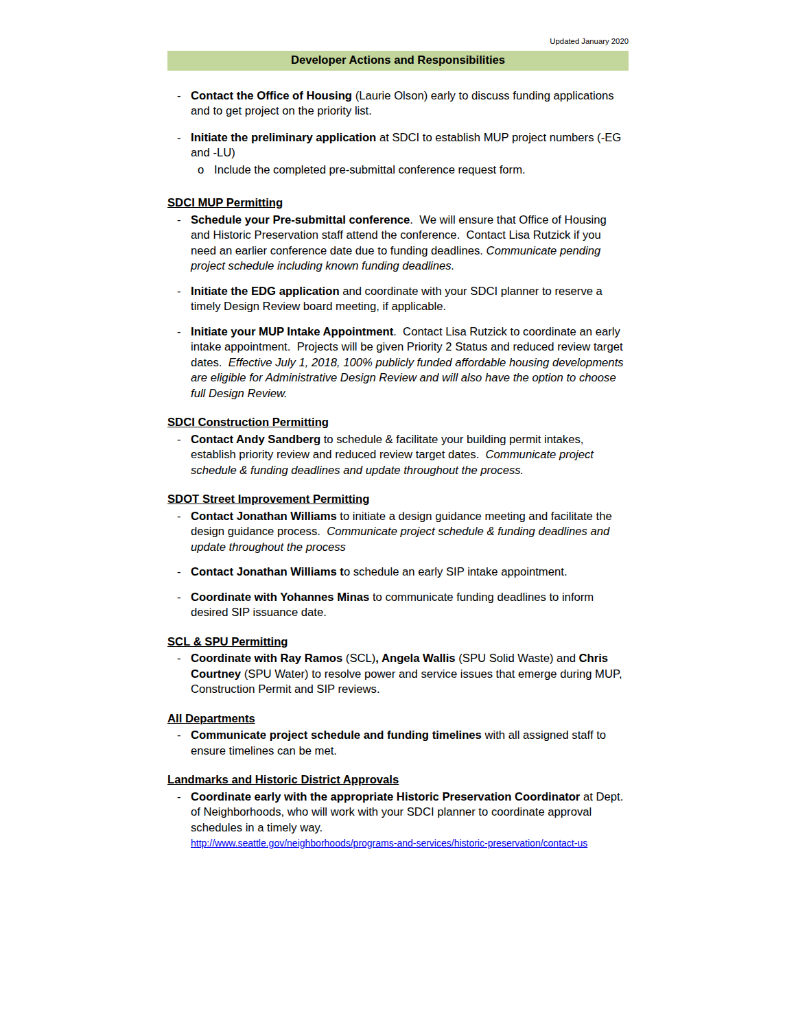Updated January 2020
Developer Actions and Responsibilities
-Contact the Office of Housing (Laurie Olson) early to discuss funding applications and to get project on the priority list.
-Initiate the preliminary application at SDCI to establish MUP project numbers (-EG and -LU)
o Include the completed pre-submittal conference request form.
SDCI MUP Permitting
-Schedule your Pre-submittal conference. We will ensure that Office of Housing and Historic Preservation staff attend the conference. Contact Lisa Rutzick if you need an earlier conference date due to funding deadlines. Communicate pending project schedule including known funding deadlines.
-Initiate the EDG application and coordinate with your SDCI planner to reserve a timely Design Review board meeting, if applicable.
-Initiate your MUP Intake Appointment. Contact Lisa Rutzick to coordinate an early intake appointment. Projects will be given Priority 2 Status and reduced review target dates. Effective July 1, 2018, 100% publicly funded affordable housing developments are eligible for Administrative Design Review and will also have the option to choose full Design Review.
SDCI Construction Permitting
-Contact Andy Sandberg to schedule & facilitate your building permit intakes, establish priority review and reduced review target dates. Communicate project schedule & funding deadlines and update throughout the process.
SDOT Street Improvement Permitting
-Contact Jonathan Williams to initiate a design guidance meeting and facilitate the design guidance process. Communicate project schedule & funding deadlines and update throughout the process
-Contact Jonathan Williams to schedule an early SIP intake appointment.
-Coordinate with Yohannes Minas to communicate funding deadlines to inform desired SIP issuance date.
SCL & SPU Permitting
-Coordinate with Ray Ramos (SCL), Angela Wallis (SPU Solid Waste) and Chris Courtney (SPU Water) to resolve power and service issues that emerge during MUP, Construction Permit and SIP reviews.
All Departments
-Communicate project schedule and funding timelines with all assigned staff to ensure timelines can be met.
Landmarks and Historic District Approvals
-Coordinate early with the appropriate Historic Preservation Coordinator at Dept. of Neighborhoods, who will work with your SDCI planner to coordinate approval schedules in a timely way.
http://www.seattle.gov/neighborhoods/programs-and-services/historic-preservation/contact-us